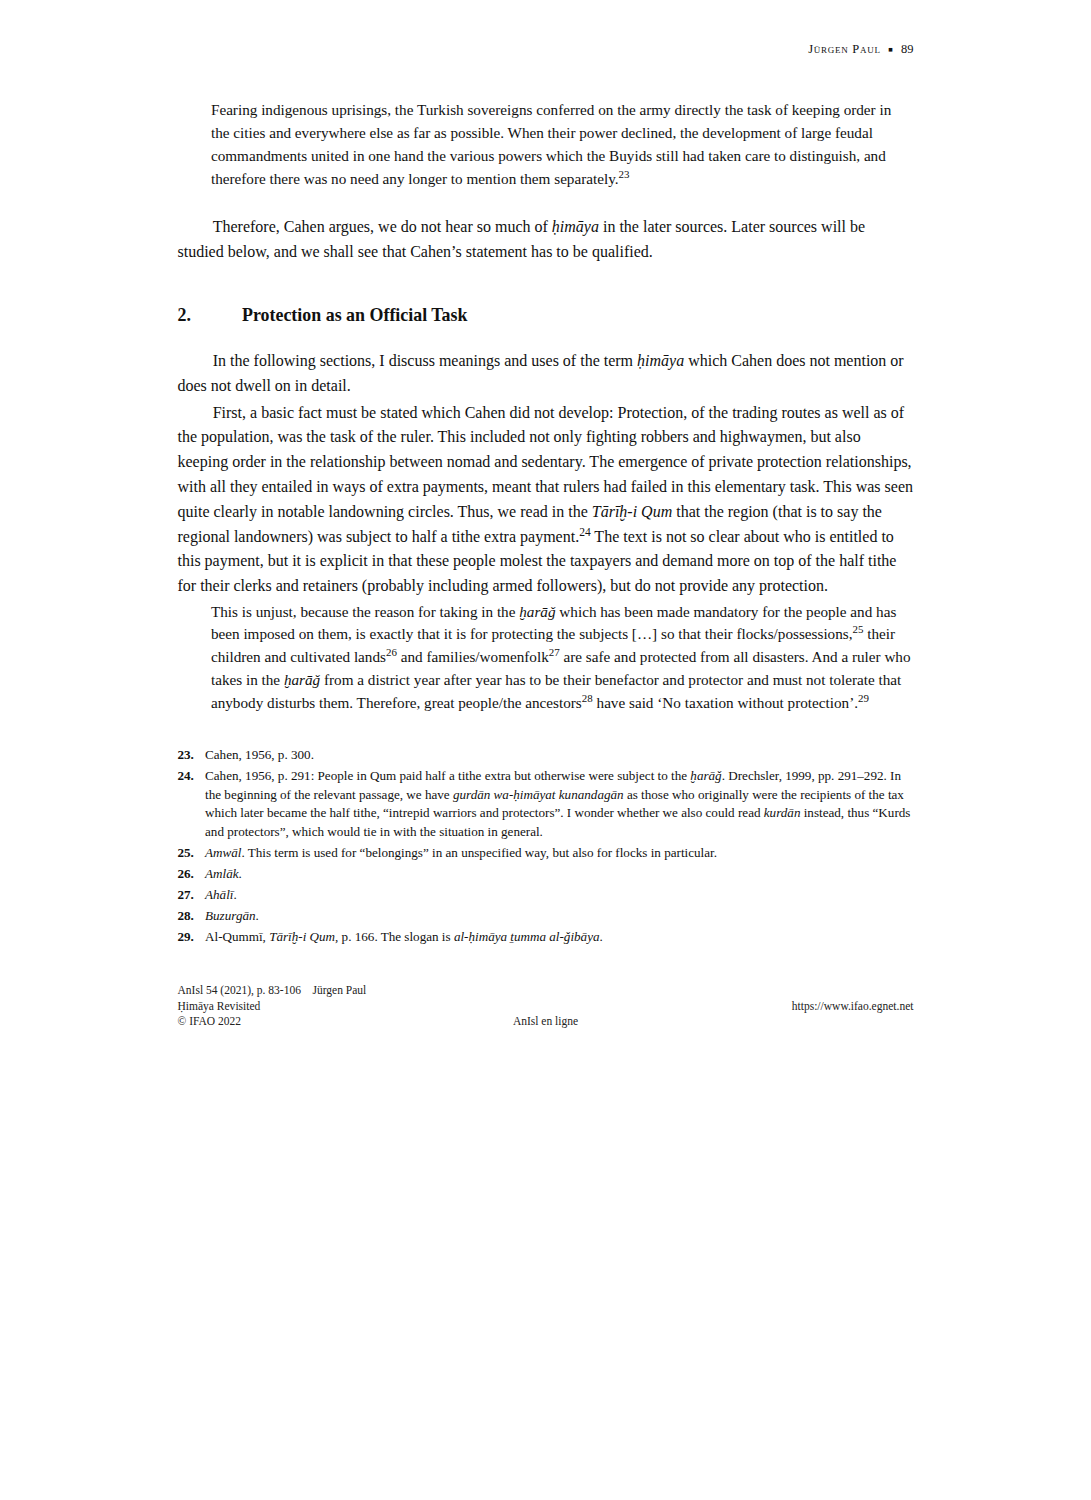Jürgen Paul ■ 89
Fearing indigenous uprisings, the Turkish sovereigns conferred on the army directly the task of keeping order in the cities and everywhere else as far as possible. When their power declined, the development of large feudal commandments united in one hand the various powers which the Buyids still had taken care to distinguish, and therefore there was no need any longer to mention them separately.23
Therefore, Cahen argues, we do not hear so much of ḥimāya in the later sources. Later sources will be studied below, and we shall see that Cahen’s statement has to be qualified.
2. Protection as an Official Task
In the following sections, I discuss meanings and uses of the term ḥimāya which Cahen does not mention or does not dwell on in detail.
First, a basic fact must be stated which Cahen did not develop: Protection, of the trading routes as well as of the population, was the task of the ruler. This included not only fighting robbers and highwaymen, but also keeping order in the relationship between nomad and sedentary. The emergence of private protection relationships, with all they entailed in ways of extra payments, meant that rulers had failed in this elementary task. This was seen quite clearly in notable landowning circles. Thus, we read in the Tārīḫ-i Qum that the region (that is to say the regional landowners) was subject to half a tithe extra payment.24 The text is not so clear about who is entitled to this payment, but it is explicit in that these people molest the taxpayers and demand more on top of the half tithe for their clerks and retainers (probably including armed followers), but do not provide any protection.
This is unjust, because the reason for taking in the ḫarāǧ which has been made mandatory for the people and has been imposed on them, is exactly that it is for protecting the subjects […] so that their flocks/possessions,25 their children and cultivated lands26 and families/womenfolk27 are safe and protected from all disasters. And a ruler who takes in the ḫarāǧ from a district year after year has to be their benefactor and protector and must not tolerate that anybody disturbs them. Therefore, great people/the ancestors28 have said ‘No taxation without protection’.29
Cahen, 1956, p. 300.
Cahen, 1956, p. 291: People in Qum paid half a tithe extra but otherwise were subject to the ḫarāǧ. Drechsler, 1999, pp. 291–292. In the beginning of the relevant passage, we have gurdān wa-ḥimāyat kunandagān as those who originally were the recipients of the tax which later became the half tithe, “intrepid warriors and protectors”. I wonder whether we also could read kurdān instead, thus “Kurds and protectors”, which would tie in with the situation in general.
Amwāl. This term is used for “belongings” in an unspecified way, but also for flocks in particular.
Amlāk.
Ahālī.
Buzurgān.
Al-Qummī, Tārīḫ-i Qum, p. 166. The slogan is al-ḥimāya ṯumma al-ǧibāya.
AnIsl 54 (2021), p. 83-106 Jürgen Paul
Ḥimāya Revisited
© IFAO 2022
AnIsl en ligne
https://www.ifao.egnet.net